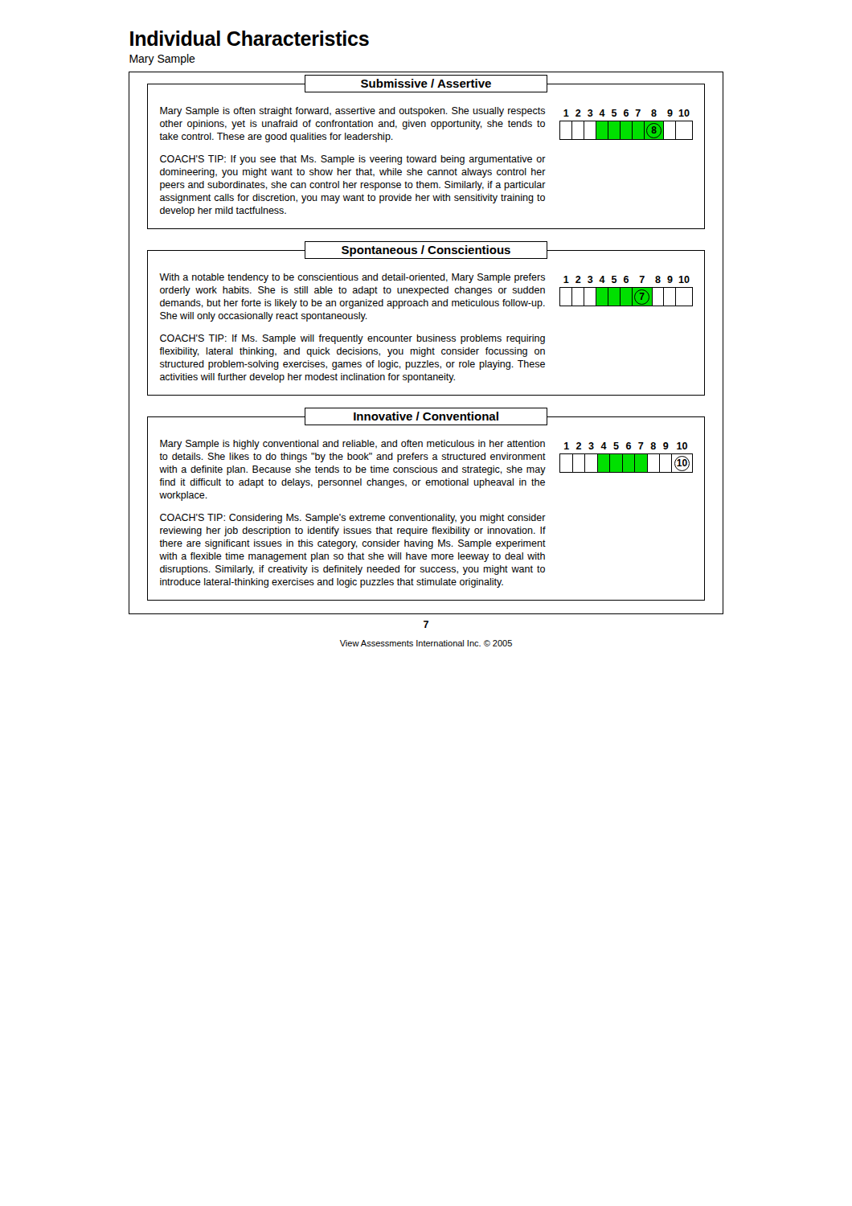Individual Characteristics
Mary Sample
Submissive / Assertive
Mary Sample is often straight forward, assertive and outspoken. She usually respects other opinions, yet is unafraid of confrontation and, given opportunity, she tends to take control. These are good qualities for leadership.
COACH'S TIP: If you see that Ms. Sample is veering toward being argumentative or domineering, you might want to show her that, while she cannot always control her peers and subordinates, she can control her response to them. Similarly, if a particular assignment calls for discretion, you may want to provide her with sensitivity training to develop her mild tactfulness.
| 1 | 2 | 3 | 4 | 5 | 6 | 7 | 8 | 9 | 10 |
| | | | | | | | 8 | | |
Spontaneous / Conscientious
With a notable tendency to be conscientious and detail-oriented, Mary Sample prefers orderly work habits. She is still able to adapt to unexpected changes or sudden demands, but her forte is likely to be an organized approach and meticulous follow-up. She will only occasionally react spontaneously.
COACH'S TIP: If Ms. Sample will frequently encounter business problems requiring flexibility, lateral thinking, and quick decisions, you might consider focussing on structured problem-solving exercises, games of logic, puzzles, or role playing. These activities will further develop her modest inclination for spontaneity.
| 1 | 2 | 3 | 4 | 5 | 6 | 7 | 8 | 9 | 10 |
| | | | | | | 7 | | | |
Innovative / Conventional
Mary Sample is highly conventional and reliable, and often meticulous in her attention to details. She likes to do things "by the book" and prefers a structured environment with a definite plan. Because she tends to be time conscious and strategic, she may find it difficult to adapt to delays, personnel changes, or emotional upheaval in the workplace.
COACH'S TIP: Considering Ms. Sample's extreme conventionality, you might consider reviewing her job description to identify issues that require flexibility or innovation. If there are significant issues in this category, consider having Ms. Sample experiment with a flexible time management plan so that she will have more leeway to deal with disruptions. Similarly, if creativity is definitely needed for success, you might want to introduce lateral-thinking exercises and logic puzzles that stimulate originality.
| 1 | 2 | 3 | 4 | 5 | 6 | 7 | 8 | 9 | 10 |
| | | | | | | | | | 10 |
7
View Assessments International Inc. © 2005